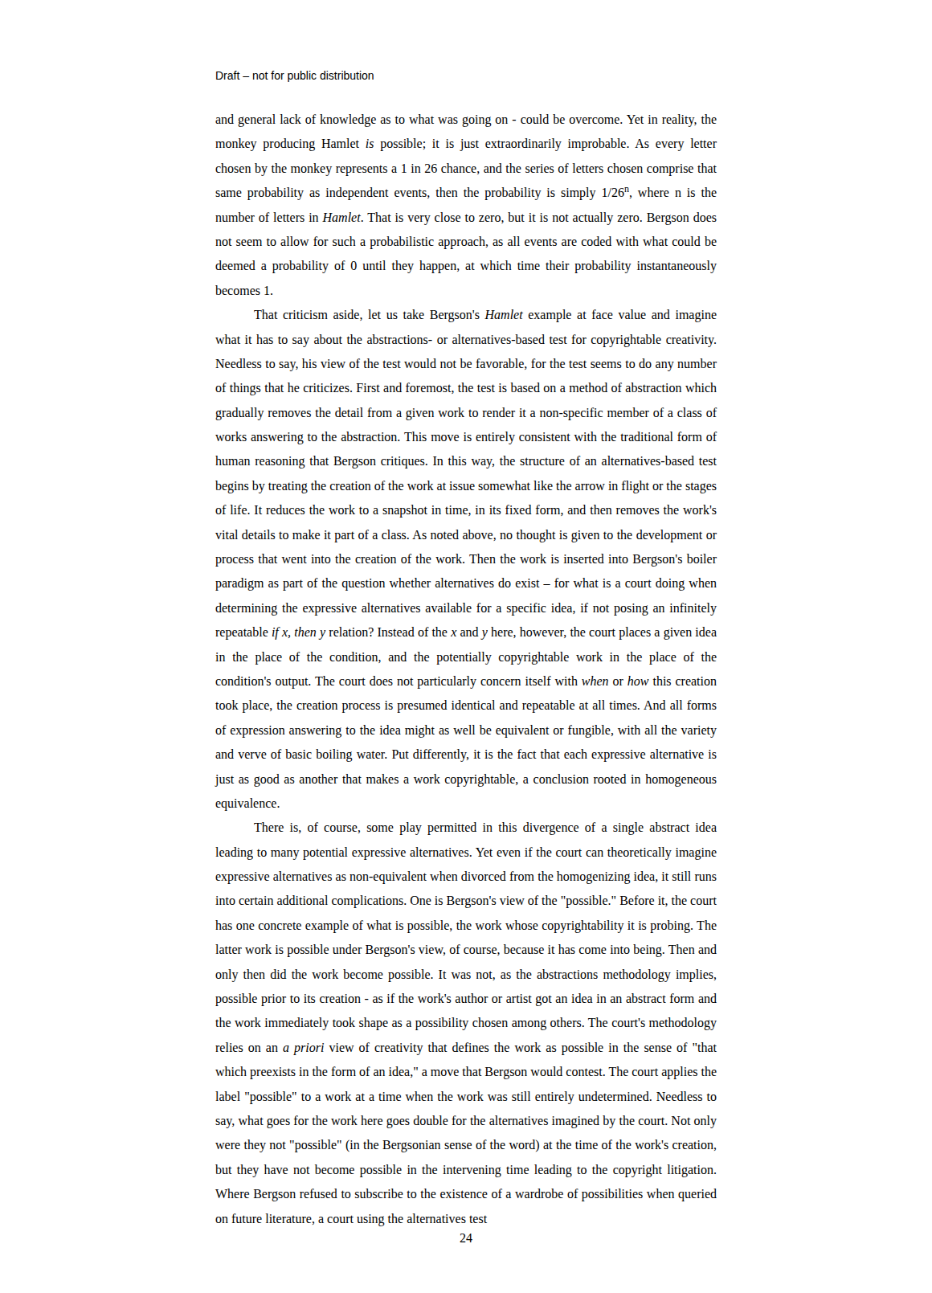Draft – not for public distribution
and general lack of knowledge as to what was going on - could be overcome. Yet in reality, the monkey producing Hamlet is possible; it is just extraordinarily improbable. As every letter chosen by the monkey represents a 1 in 26 chance, and the series of letters chosen comprise that same probability as independent events, then the probability is simply 1/26n, where n is the number of letters in Hamlet. That is very close to zero, but it is not actually zero. Bergson does not seem to allow for such a probabilistic approach, as all events are coded with what could be deemed a probability of 0 until they happen, at which time their probability instantaneously becomes 1.
That criticism aside, let us take Bergson's Hamlet example at face value and imagine what it has to say about the abstractions- or alternatives-based test for copyrightable creativity. Needless to say, his view of the test would not be favorable, for the test seems to do any number of things that he criticizes. First and foremost, the test is based on a method of abstraction which gradually removes the detail from a given work to render it a non-specific member of a class of works answering to the abstraction. This move is entirely consistent with the traditional form of human reasoning that Bergson critiques. In this way, the structure of an alternatives-based test begins by treating the creation of the work at issue somewhat like the arrow in flight or the stages of life. It reduces the work to a snapshot in time, in its fixed form, and then removes the work's vital details to make it part of a class. As noted above, no thought is given to the development or process that went into the creation of the work. Then the work is inserted into Bergson's boiler paradigm as part of the question whether alternatives do exist – for what is a court doing when determining the expressive alternatives available for a specific idea, if not posing an infinitely repeatable if x, then y relation? Instead of the x and y here, however, the court places a given idea in the place of the condition, and the potentially copyrightable work in the place of the condition's output. The court does not particularly concern itself with when or how this creation took place, the creation process is presumed identical and repeatable at all times. And all forms of expression answering to the idea might as well be equivalent or fungible, with all the variety and verve of basic boiling water. Put differently, it is the fact that each expressive alternative is just as good as another that makes a work copyrightable, a conclusion rooted in homogeneous equivalence.
There is, of course, some play permitted in this divergence of a single abstract idea leading to many potential expressive alternatives. Yet even if the court can theoretically imagine expressive alternatives as non-equivalent when divorced from the homogenizing idea, it still runs into certain additional complications. One is Bergson's view of the "possible." Before it, the court has one concrete example of what is possible, the work whose copyrightability it is probing. The latter work is possible under Bergson's view, of course, because it has come into being. Then and only then did the work become possible. It was not, as the abstractions methodology implies, possible prior to its creation - as if the work's author or artist got an idea in an abstract form and the work immediately took shape as a possibility chosen among others. The court's methodology relies on an a priori view of creativity that defines the work as possible in the sense of "that which preexists in the form of an idea," a move that Bergson would contest. The court applies the label "possible" to a work at a time when the work was still entirely undetermined. Needless to say, what goes for the work here goes double for the alternatives imagined by the court. Not only were they not "possible" (in the Bergsonian sense of the word) at the time of the work's creation, but they have not become possible in the intervening time leading to the copyright litigation. Where Bergson refused to subscribe to the existence of a wardrobe of possibilities when queried on future literature, a court using the alternatives test
24